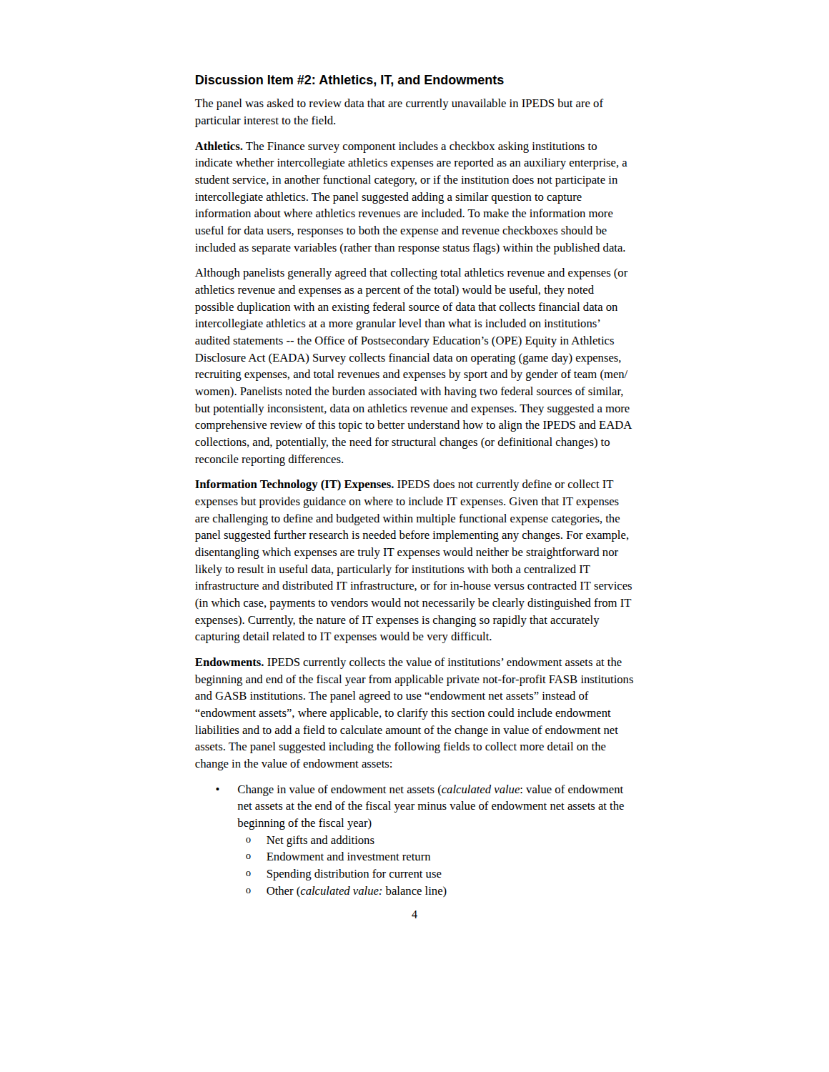Discussion Item #2: Athletics, IT, and Endowments
The panel was asked to review data that are currently unavailable in IPEDS but are of particular interest to the field.
Athletics. The Finance survey component includes a checkbox asking institutions to indicate whether intercollegiate athletics expenses are reported as an auxiliary enterprise, a student service, in another functional category, or if the institution does not participate in intercollegiate athletics. The panel suggested adding a similar question to capture information about where athletics revenues are included. To make the information more useful for data users, responses to both the expense and revenue checkboxes should be included as separate variables (rather than response status flags) within the published data.
Although panelists generally agreed that collecting total athletics revenue and expenses (or athletics revenue and expenses as a percent of the total) would be useful, they noted possible duplication with an existing federal source of data that collects financial data on intercollegiate athletics at a more granular level than what is included on institutions’ audited statements -- the Office of Postsecondary Education’s (OPE) Equity in Athletics Disclosure Act (EADA) Survey collects financial data on operating (game day) expenses, recruiting expenses, and total revenues and expenses by sport and by gender of team (men/ women). Panelists noted the burden associated with having two federal sources of similar, but potentially inconsistent, data on athletics revenue and expenses. They suggested a more comprehensive review of this topic to better understand how to align the IPEDS and EADA collections, and, potentially, the need for structural changes (or definitional changes) to reconcile reporting differences.
Information Technology (IT) Expenses. IPEDS does not currently define or collect IT expenses but provides guidance on where to include IT expenses. Given that IT expenses are challenging to define and budgeted within multiple functional expense categories, the panel suggested further research is needed before implementing any changes. For example, disentangling which expenses are truly IT expenses would neither be straightforward nor likely to result in useful data, particularly for institutions with both a centralized IT infrastructure and distributed IT infrastructure, or for in-house versus contracted IT services (in which case, payments to vendors would not necessarily be clearly distinguished from IT expenses). Currently, the nature of IT expenses is changing so rapidly that accurately capturing detail related to IT expenses would be very difficult.
Endowments. IPEDS currently collects the value of institutions’ endowment assets at the beginning and end of the fiscal year from applicable private not-for-profit FASB institutions and GASB institutions. The panel agreed to use “endowment net assets” instead of “endowment assets”, where applicable, to clarify this section could include endowment liabilities and to add a field to calculate amount of the change in value of endowment net assets. The panel suggested including the following fields to collect more detail on the change in the value of endowment assets:
Change in value of endowment net assets (calculated value: value of endowment net assets at the end of the fiscal year minus value of endowment net assets at the beginning of the fiscal year)
Net gifts and additions
Endowment and investment return
Spending distribution for current use
Other (calculated value: balance line)
4